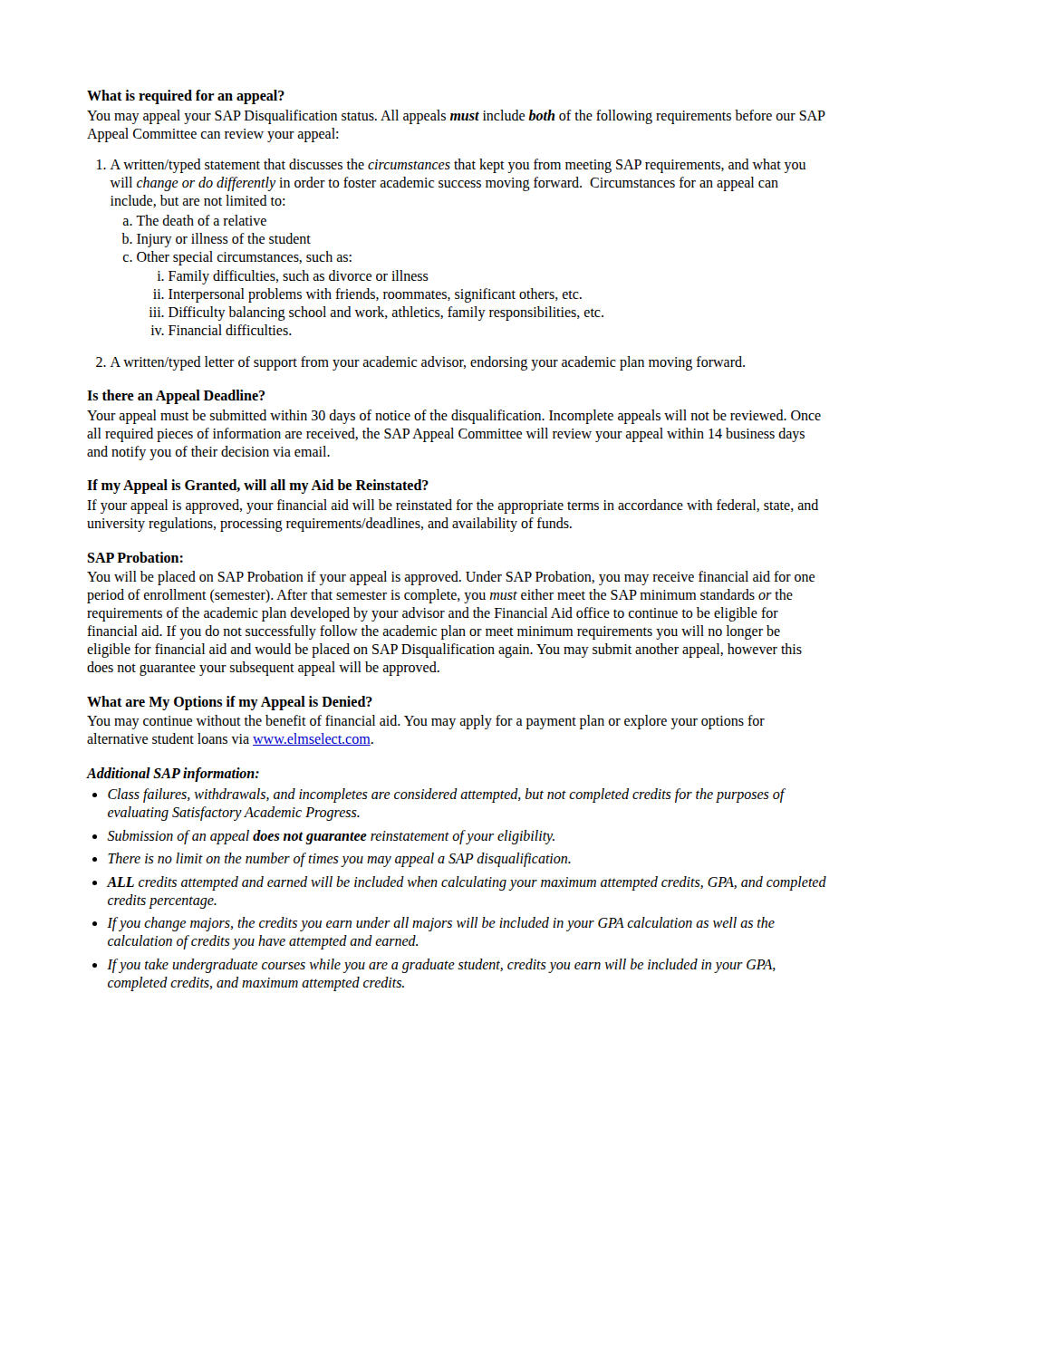What is required for an appeal?
You may appeal your SAP Disqualification status. All appeals must include both of the following requirements before our SAP Appeal Committee can review your appeal:
A written/typed statement that discusses the circumstances that kept you from meeting SAP requirements, and what you will change or do differently in order to foster academic success moving forward. Circumstances for an appeal can include, but are not limited to:
The death of a relative
Injury or illness of the student
Other special circumstances, such as:
Family difficulties, such as divorce or illness
Interpersonal problems with friends, roommates, significant others, etc.
Difficulty balancing school and work, athletics, family responsibilities, etc.
Financial difficulties.
A written/typed letter of support from your academic advisor, endorsing your academic plan moving forward.
Is there an Appeal Deadline?
Your appeal must be submitted within 30 days of notice of the disqualification. Incomplete appeals will not be reviewed. Once all required pieces of information are received, the SAP Appeal Committee will review your appeal within 14 business days and notify you of their decision via email.
If my Appeal is Granted, will all my Aid be Reinstated?
If your appeal is approved, your financial aid will be reinstated for the appropriate terms in accordance with federal, state, and university regulations, processing requirements/deadlines, and availability of funds.
SAP Probation:
You will be placed on SAP Probation if your appeal is approved. Under SAP Probation, you may receive financial aid for one period of enrollment (semester). After that semester is complete, you must either meet the SAP minimum standards or the requirements of the academic plan developed by your advisor and the Financial Aid office to continue to be eligible for financial aid. If you do not successfully follow the academic plan or meet minimum requirements you will no longer be eligible for financial aid and would be placed on SAP Disqualification again. You may submit another appeal, however this does not guarantee your subsequent appeal will be approved.
What are My Options if my Appeal is Denied?
You may continue without the benefit of financial aid. You may apply for a payment plan or explore your options for alternative student loans via www.elmselect.com.
Additional SAP information:
Class failures, withdrawals, and incompletes are considered attempted, but not completed credits for the purposes of evaluating Satisfactory Academic Progress.
Submission of an appeal does not guarantee reinstatement of your eligibility.
There is no limit on the number of times you may appeal a SAP disqualification.
ALL credits attempted and earned will be included when calculating your maximum attempted credits, GPA, and completed credits percentage.
If you change majors, the credits you earn under all majors will be included in your GPA calculation as well as the calculation of credits you have attempted and earned.
If you take undergraduate courses while you are a graduate student, credits you earn will be included in your GPA, completed credits, and maximum attempted credits.